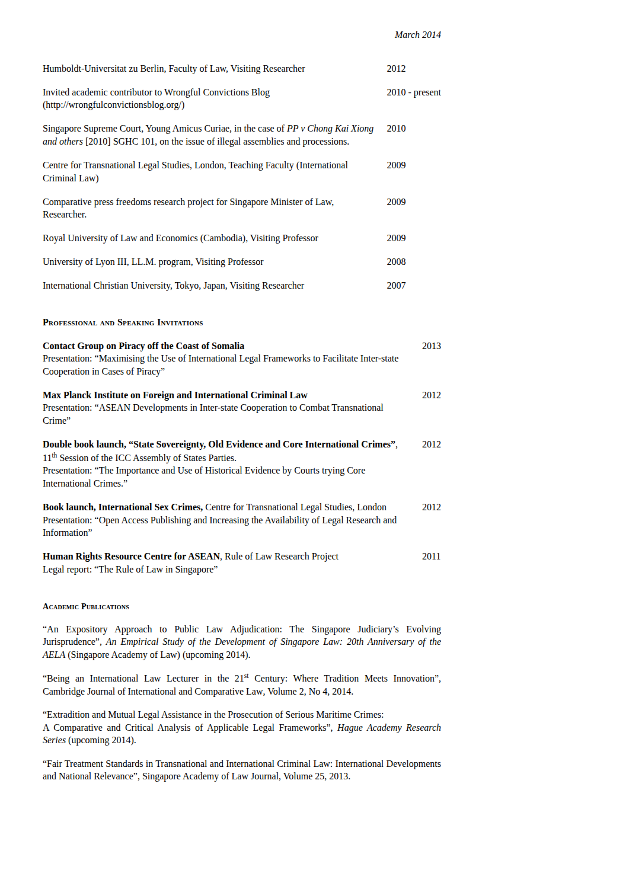March 2014
| Humboldt-Universitat zu Berlin, Faculty of Law, Visiting Researcher | 2012 |
| Invited academic contributor to Wrongful Convictions Blog ( http://wrongfulconvictionsblog.org/ ) | 2010 - present |
| Singapore Supreme Court, Young Amicus Curiae, in the case of PP v Chong Kai Xiong and others [2010] SGHC 101, on the issue of illegal assemblies and processions. | 2010 |
| Centre for Transnational Legal Studies, London, Teaching Faculty (International Criminal Law) | 2009 |
| Comparative press freedoms research project for Singapore Minister of Law, Researcher. | 2009 |
| Royal University of Law and Economics (Cambodia), Visiting Professor | 2009 |
| University of Lyon III, LL.M. program, Visiting Professor | 2008 |
| International Christian University, Tokyo, Japan, Visiting Researcher | 2007 |
Professional and Speaking Invitations
| Contact Group on Piracy off the Coast of Somalia Presentation: “Maximising the Use of International Legal Frameworks to Facilitate Inter-state Cooperation in Cases of Piracy” | 2013 |
| Max Planck Institute on Foreign and International Criminal Law Presentation: “ASEAN Developments in Inter-state Cooperation to Combat Transnational Crime” | 2012 |
| Double book launch, “State Sovereignty, Old Evidence and Core International Crimes” , 11 th Session of the ICC Assembly of States Parties. Presentation: “The Importance and Use of Historical Evidence by Courts trying Core International Crimes.” | 2012 |
| Book launch, International Sex Crimes, Centre for Transnational Legal Studies, London Presentation: “Open Access Publishing and Increasing the Availability of Legal Research and Information” | 2012 |
| Human Rights Resource Centre for ASEAN , Rule of Law Research Project Legal report: “The Rule of Law in Singapore” | 2011 |
Academic Publications
“An Expository Approach to Public Law Adjudication: The Singapore Judiciary’s Evolving Jurisprudence”, An Empirical Study of the Development of Singapore Law: 20th Anniversary of the AELA (Singapore Academy of Law) (upcoming 2014).
“Being an International Law Lecturer in the 21st Century: Where Tradition Meets Innovation”, Cambridge Journal of International and Comparative Law, Volume 2, No 4, 2014.
“Extradition and Mutual Legal Assistance in the Prosecution of Serious Maritime Crimes:
A Comparative and Critical Analysis of Applicable Legal Frameworks”, Hague Academy Research Series (upcoming 2014).
“Fair Treatment Standards in Transnational and International Criminal Law: International Developments and National Relevance”, Singapore Academy of Law Journal, Volume 25, 2013.